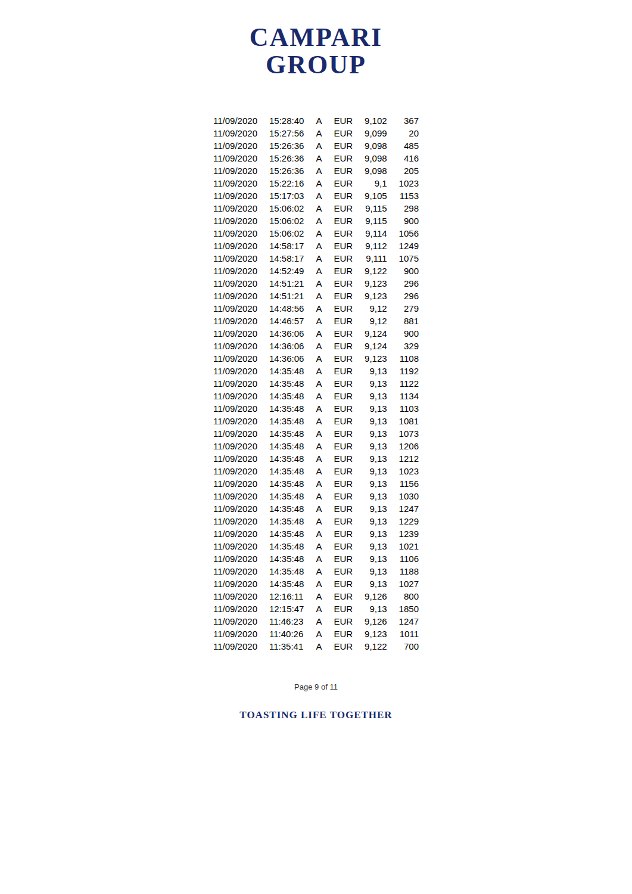CAMPARI
GROUP
| 11/09/2020 | 15:28:40 | A | EUR | 9,102 | 367 |
| 11/09/2020 | 15:27:56 | A | EUR | 9,099 | 20 |
| 11/09/2020 | 15:26:36 | A | EUR | 9,098 | 485 |
| 11/09/2020 | 15:26:36 | A | EUR | 9,098 | 416 |
| 11/09/2020 | 15:26:36 | A | EUR | 9,098 | 205 |
| 11/09/2020 | 15:22:16 | A | EUR | 9,1 | 1023 |
| 11/09/2020 | 15:17:03 | A | EUR | 9,105 | 1153 |
| 11/09/2020 | 15:06:02 | A | EUR | 9,115 | 298 |
| 11/09/2020 | 15:06:02 | A | EUR | 9,115 | 900 |
| 11/09/2020 | 15:06:02 | A | EUR | 9,114 | 1056 |
| 11/09/2020 | 14:58:17 | A | EUR | 9,112 | 1249 |
| 11/09/2020 | 14:58:17 | A | EUR | 9,111 | 1075 |
| 11/09/2020 | 14:52:49 | A | EUR | 9,122 | 900 |
| 11/09/2020 | 14:51:21 | A | EUR | 9,123 | 296 |
| 11/09/2020 | 14:51:21 | A | EUR | 9,123 | 296 |
| 11/09/2020 | 14:48:56 | A | EUR | 9,12 | 279 |
| 11/09/2020 | 14:46:57 | A | EUR | 9,12 | 881 |
| 11/09/2020 | 14:36:06 | A | EUR | 9,124 | 900 |
| 11/09/2020 | 14:36:06 | A | EUR | 9,124 | 329 |
| 11/09/2020 | 14:36:06 | A | EUR | 9,123 | 1108 |
| 11/09/2020 | 14:35:48 | A | EUR | 9,13 | 1192 |
| 11/09/2020 | 14:35:48 | A | EUR | 9,13 | 1122 |
| 11/09/2020 | 14:35:48 | A | EUR | 9,13 | 1134 |
| 11/09/2020 | 14:35:48 | A | EUR | 9,13 | 1103 |
| 11/09/2020 | 14:35:48 | A | EUR | 9,13 | 1081 |
| 11/09/2020 | 14:35:48 | A | EUR | 9,13 | 1073 |
| 11/09/2020 | 14:35:48 | A | EUR | 9,13 | 1206 |
| 11/09/2020 | 14:35:48 | A | EUR | 9,13 | 1212 |
| 11/09/2020 | 14:35:48 | A | EUR | 9,13 | 1023 |
| 11/09/2020 | 14:35:48 | A | EUR | 9,13 | 1156 |
| 11/09/2020 | 14:35:48 | A | EUR | 9,13 | 1030 |
| 11/09/2020 | 14:35:48 | A | EUR | 9,13 | 1247 |
| 11/09/2020 | 14:35:48 | A | EUR | 9,13 | 1229 |
| 11/09/2020 | 14:35:48 | A | EUR | 9,13 | 1239 |
| 11/09/2020 | 14:35:48 | A | EUR | 9,13 | 1021 |
| 11/09/2020 | 14:35:48 | A | EUR | 9,13 | 1106 |
| 11/09/2020 | 14:35:48 | A | EUR | 9,13 | 1188 |
| 11/09/2020 | 14:35:48 | A | EUR | 9,13 | 1027 |
| 11/09/2020 | 12:16:11 | A | EUR | 9,126 | 800 |
| 11/09/2020 | 12:15:47 | A | EUR | 9,13 | 1850 |
| 11/09/2020 | 11:46:23 | A | EUR | 9,126 | 1247 |
| 11/09/2020 | 11:40:26 | A | EUR | 9,123 | 1011 |
| 11/09/2020 | 11:35:41 | A | EUR | 9,122 | 700 |
Page 9 of 11
TOASTING LIFE TOGETHER